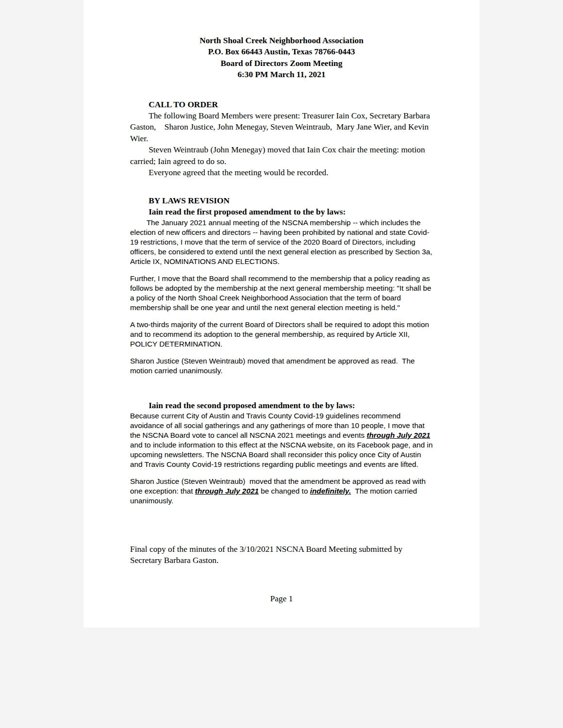North Shoal Creek Neighborhood Association
P.O. Box 66443 Austin, Texas 78766-0443
Board of Directors Zoom Meeting
6:30 PM March 11, 2021
CALL TO ORDER
The following Board Members were present: Treasurer Iain Cox, Secretary Barbara Gaston, Sharon Justice, John Menegay, Steven Weintraub, Mary Jane Wier, and Kevin Wier.
Steven Weintraub (John Menegay) moved that Iain Cox chair the meeting: motion carried; Iain agreed to do so.
Everyone agreed that the meeting would be recorded.
BY LAWS REVISION
Iain read the first proposed amendment to the by laws:
The January 2021 annual meeting of the NSCNA membership -- which includes the election of new officers and directors -- having been prohibited by national and state Covid-19 restrictions, I move that the term of service of the 2020 Board of Directors, including officers, be considered to extend until the next general election as prescribed by Section 3a, Article IX, NOMINATIONS AND ELECTIONS.
Further, I move that the Board shall recommend to the membership that a policy reading as follows be adopted by the membership at the next general membership meeting: "It shall be a policy of the North Shoal Creek Neighborhood Association that the term of board membership shall be one year and until the next general election meeting is held."
A two-thirds majority of the current Board of Directors shall be required to adopt this motion and to recommend its adoption to the general membership, as required by Article XII, POLICY DETERMINATION.
Sharon Justice (Steven Weintraub) moved that amendment be approved as read. The motion carried unanimously.
Iain read the second proposed amendment to the by laws:
Because current City of Austin and Travis County Covid-19 guidelines recommend avoidance of all social gatherings and any gatherings of more than 10 people, I move that the NSCNA Board vote to cancel all NSCNA 2021 meetings and events through July 2021 and to include information to this effect at the NSCNA website, on its Facebook page, and in upcoming newsletters. The NSCNA Board shall reconsider this policy once City of Austin and Travis County Covid-19 restrictions regarding public meetings and events are lifted.
Sharon Justice (Steven Weintraub) moved that the amendment be approved as read with one exception: that through July 2021 be changed to indefinitely. The motion carried unanimously.
Final copy of the minutes of the 3/10/2021 NSCNA Board Meeting submitted by Secretary Barbara Gaston.
Page 1